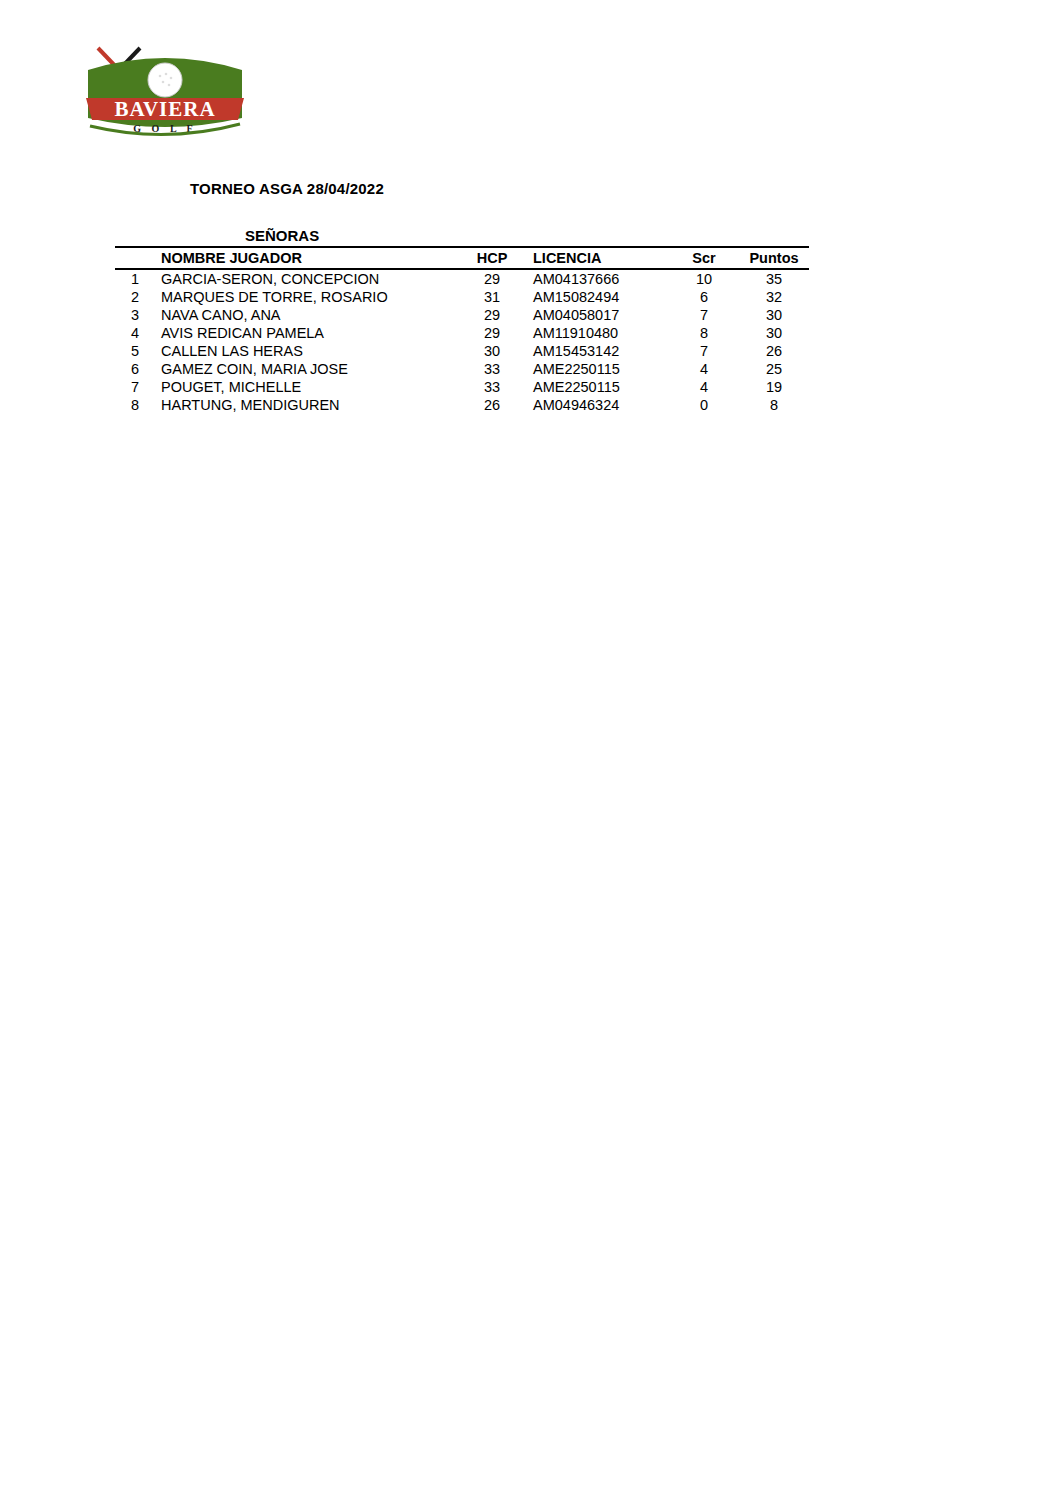BAVIERA G O L F
TORNEO ASGA 28/04/2022
SEÑORAS
| | NOMBRE JUGADOR | HCP | LICENCIA | Scr | Puntos |
| --- | --- | --- | --- | --- | --- |
| 1 | GARCIA-SERON, CONCEPCION | 29 | AM04137666 | 10 | 35 |
| 2 | MARQUES DE TORRE, ROSARIO | 31 | AM15082494 | 6 | 32 |
| 3 | NAVA CANO, ANA | 29 | AM04058017 | 7 | 30 |
| 4 | AVIS REDICAN PAMELA | 29 | AM11910480 | 8 | 30 |
| 5 | CALLEN LAS HERAS | 30 | AM15453142 | 7 | 26 |
| 6 | GAMEZ COIN, MARIA JOSE | 33 | AME2250115 | 4 | 25 |
| 7 | POUGET, MICHELLE | 33 | AME2250115 | 4 | 19 |
| 8 | HARTUNG, MENDIGUREN | 26 | AM04946324 | 0 | 8 |